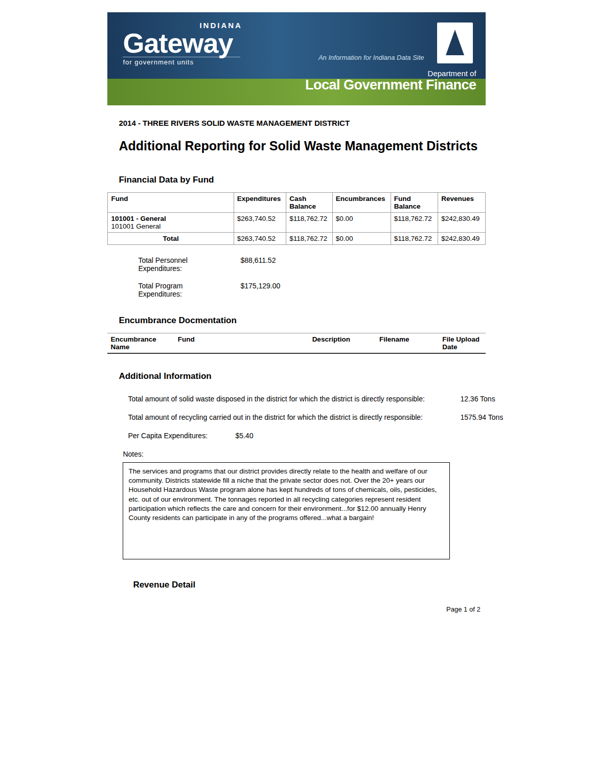INDIANA
Gateway
for government units
An Information for Indiana Data Site
Department of
Local Government Finance
2014 - THREE RIVERS SOLID WASTE MANAGEMENT DISTRICT
Additional Reporting for Solid Waste Management Districts
Financial Data by Fund
| Fund | Expenditures | Cash Balance | Encumbrances | Fund Balance | Revenues |
| --- | --- | --- | --- | --- | --- |
| 101001 - General 101001 General | $263,740.52 | $118,762.72 | $0.00 | $118,762.72 | $242,830.49 |
| Total | $263,740.52 | $118,762.72 | $0.00 | $118,762.72 | $242,830.49 |
Total Personnel
Expenditures:
$88,611.52
Total Program
Expenditures:
$175,129.00
Encumbrance Docmentation
| Encumbrance Name | Fund | Description | Filename | File Upload Date |
| --- | --- | --- | --- | --- |
Additional Information
Total amount of solid waste disposed in the district for which the district is directly responsible:
12.36 Tons
Total amount of recycling carried out in the district for which the district is directly responsible:
1575.94 Tons
Per Capita Expenditures:
$5.40
Notes:
The services and programs that our district provides directly relate to the health and welfare of our community. Districts statewide fill a niche that the private sector does not. Over the 20+ years our Household Hazardous Waste program alone has kept hundreds of tons of chemicals, oils, pesticides, etc. out of our environment. The tonnages reported in all recycling categories represent resident participation which reflects the care and concern for their environment...for $12.00 annually Henry County residents can participate in any of the programs offered...what a bargain!
Revenue Detail
Page 1 of 2